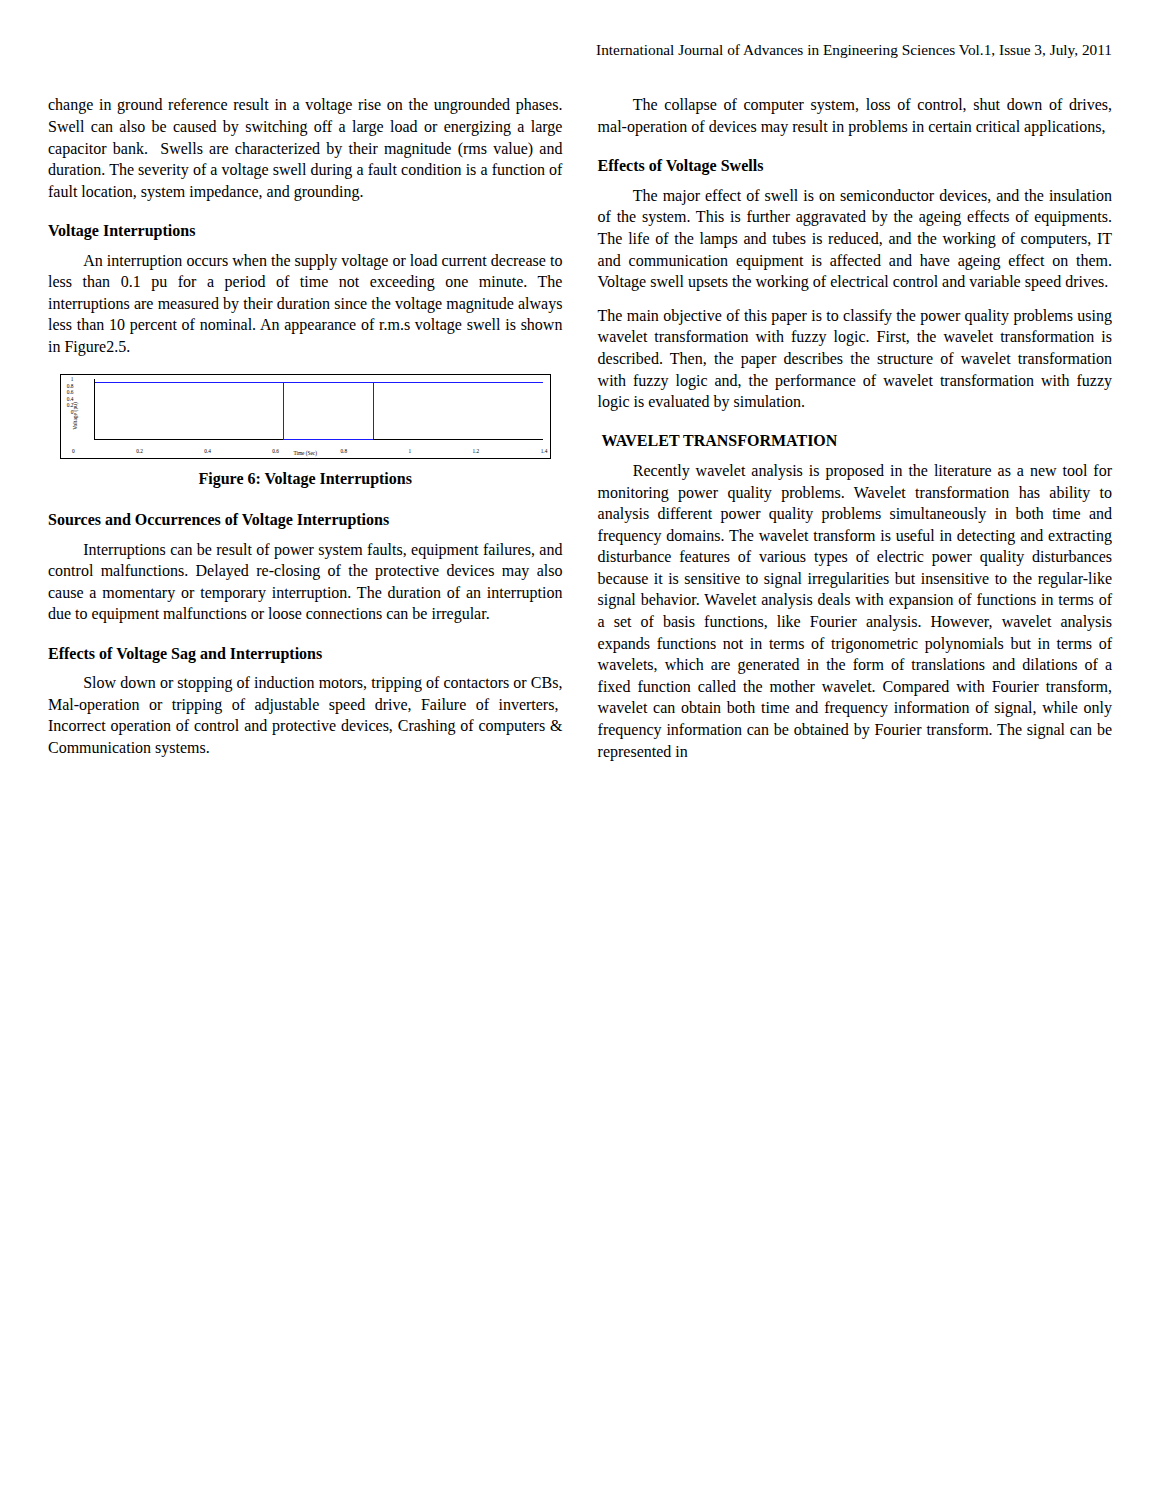International Journal of Advances in Engineering Sciences Vol.1, Issue 3, July, 2011
change in ground reference result in a voltage rise on the ungrounded phases. Swell can also be caused by switching off a large load or energizing a large capacitor bank. Swells are characterized by their magnitude (rms value) and duration. The severity of a voltage swell during a fault condition is a function of fault location, system impedance, and grounding.
Voltage Interruptions
An interruption occurs when the supply voltage or load current decrease to less than 0.1 pu for a period of time not exceeding one minute. The interruptions are measured by their duration since the voltage magnitude always less than 10 percent of nominal. An appearance of r.m.s voltage swell is shown in Figure2.5.
Voltage (pu)
1
0.8
0.6
0.4
0.2
0
00.20.40.60.811.21.4
Time (Sec)
Figure 6: Voltage Interruptions
Sources and Occurrences of Voltage Interruptions
Interruptions can be result of power system faults, equipment failures, and control malfunctions. Delayed re-closing of the protective devices may also cause a momentary or temporary interruption. The duration of an interruption due to equipment malfunctions or loose connections can be irregular.
Effects of Voltage Sag and Interruptions
Slow down or stopping of induction motors, tripping of contactors or CBs, Mal-operation or tripping of adjustable speed drive, Failure of inverters, Incorrect operation of control and protective devices, Crashing of computers & Communication systems.
The collapse of computer system, loss of control, shut down of drives, mal-operation of devices may result in problems in certain critical applications,
Effects of Voltage Swells
The major effect of swell is on semiconductor devices, and the insulation of the system. This is further aggravated by the ageing effects of equipments. The life of the lamps and tubes is reduced, and the working of computers, IT and communication equipment is affected and have ageing effect on them. Voltage swell upsets the working of electrical control and variable speed drives.
The main objective of this paper is to classify the power quality problems using wavelet transformation with fuzzy logic. First, the wavelet transformation is described. Then, the paper describes the structure of wavelet transformation with fuzzy logic and, the performance of wavelet transformation with fuzzy logic is evaluated by simulation.
WAVELET TRANSFORMATION
Recently wavelet analysis is proposed in the literature as a new tool for monitoring power quality problems. Wavelet transformation has ability to analysis different power quality problems simultaneously in both time and frequency domains. The wavelet transform is useful in detecting and extracting disturbance features of various types of electric power quality disturbances because it is sensitive to signal irregularities but insensitive to the regular-like signal behavior. Wavelet analysis deals with expansion of functions in terms of a set of basis functions, like Fourier analysis. However, wavelet analysis expands functions not in terms of trigonometric polynomials but in terms of wavelets, which are generated in the form of translations and dilations of a fixed function called the mother wavelet. Compared with Fourier transform, wavelet can obtain both time and frequency information of signal, while only frequency information can be obtained by Fourier transform. The signal can be represented in